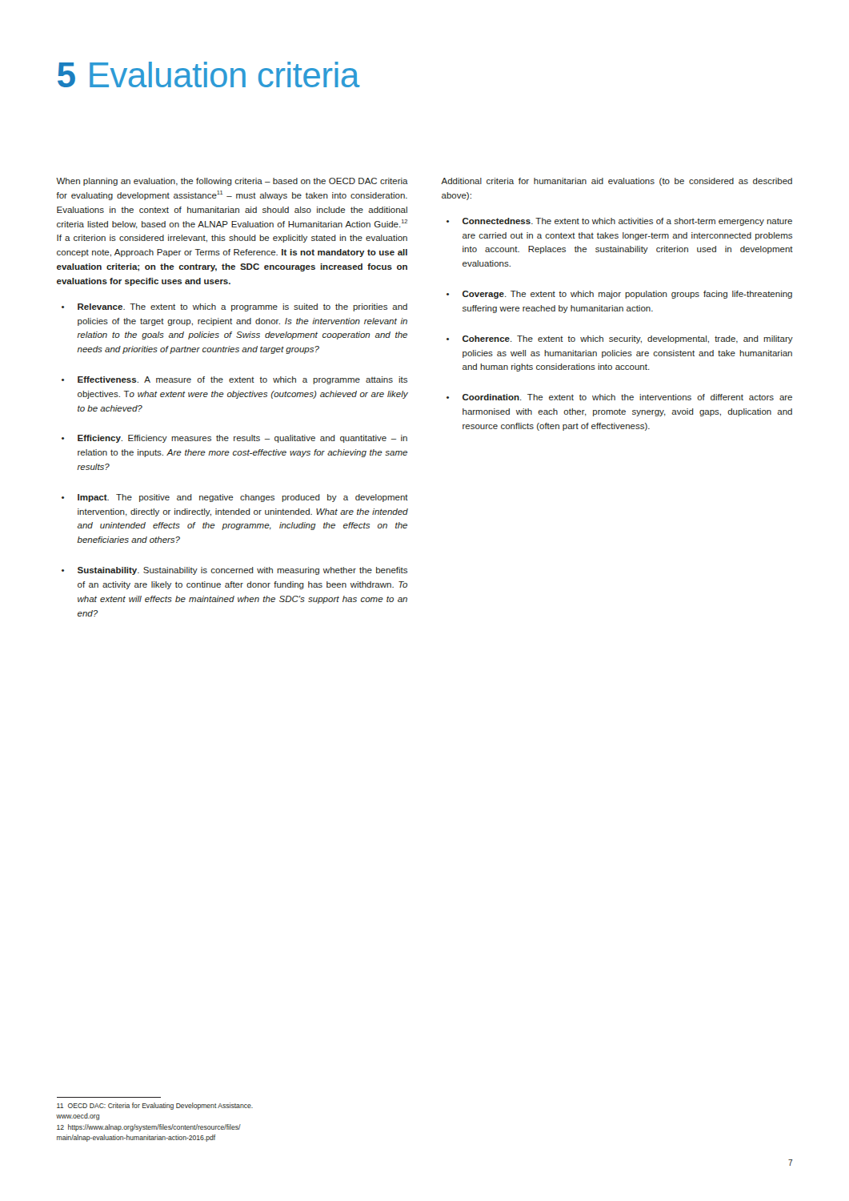5 Evaluation criteria
When planning an evaluation, the following criteria – based on the OECD DAC criteria for evaluating development assistance11 – must always be taken into consideration. Evaluations in the context of humanitarian aid should also include the additional criteria listed below, based on the ALNAP Evaluation of Humanitarian Action Guide.12 If a criterion is considered irrelevant, this should be explicitly stated in the evaluation concept note, Approach Paper or Terms of Reference. It is not mandatory to use all evaluation criteria; on the contrary, the SDC encourages increased focus on evaluations for specific uses and users.
Relevance. The extent to which a programme is suited to the priorities and policies of the target group, recipient and donor. Is the intervention relevant in relation to the goals and policies of Swiss development cooperation and the needs and priorities of partner countries and target groups?
Effectiveness. A measure of the extent to which a programme attains its objectives. To what extent were the objectives (outcomes) achieved or are likely to be achieved?
Efficiency. Efficiency measures the results – qualitative and quantitative – in relation to the inputs. Are there more cost-effective ways for achieving the same results?
Impact. The positive and negative changes produced by a development intervention, directly or indirectly, intended or unintended. What are the intended and unintended effects of the programme, including the effects on the beneficiaries and others?
Sustainability. Sustainability is concerned with measuring whether the benefits of an activity are likely to continue after donor funding has been withdrawn. To what extent will effects be maintained when the SDC's support has come to an end?
Additional criteria for humanitarian aid evaluations (to be considered as described above):
Connectedness. The extent to which activities of a short-term emergency nature are carried out in a context that takes longer-term and interconnected problems into account. Replaces the sustainability criterion used in development evaluations.
Coverage. The extent to which major population groups facing life-threatening suffering were reached by humanitarian action.
Coherence. The extent to which security, developmental, trade, and military policies as well as humanitarian policies are consistent and take humanitarian and human rights considerations into account.
Coordination. The extent to which the interventions of different actors are harmonised with each other, promote synergy, avoid gaps, duplication and resource conflicts (often part of effectiveness).
11 OECD DAC: Criteria for Evaluating Development Assistance.
www.oecd.org
12https://www.alnap.org/system/files/content/resource/files/
main/alnap-evaluation-humanitarian-action-2016.pdf
7